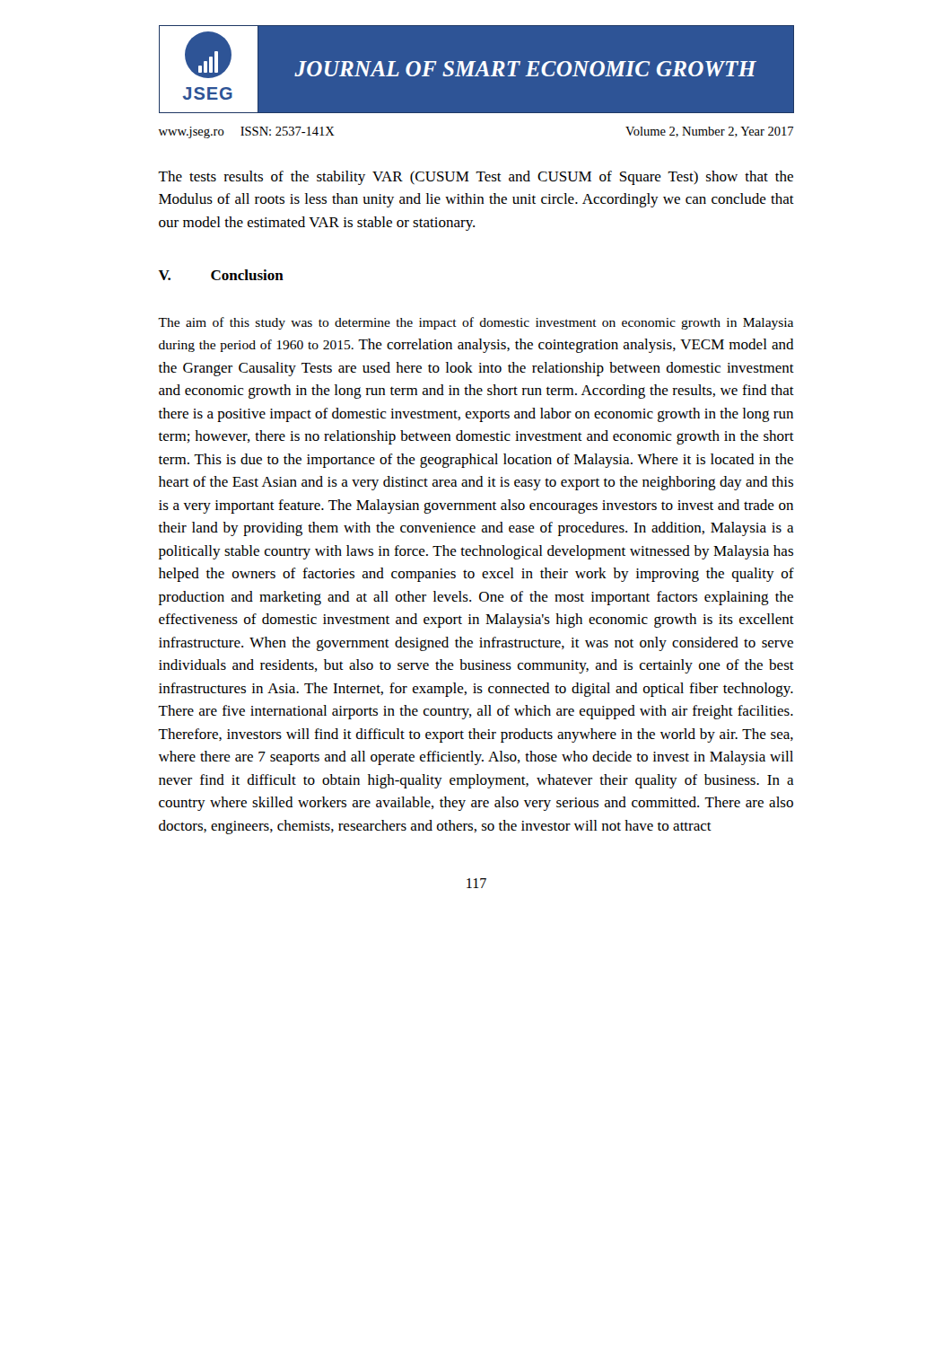JSEG
JOURNAL OF SMART ECONOMIC GROWTH
www.jseg.ro ISSN: 2537-141X
Volume 2, Number 2, Year 2017
The tests results of the stability VAR (CUSUM Test and CUSUM of Square Test) show that the Modulus of all roots is less than unity and lie within the unit circle. Accordingly we can conclude that our model the estimated VAR is stable or stationary.
V. Conclusion
The aim of this study was to determine the impact of domestic investment on economic growth in Malaysia during the period of 1960 to 2015. The correlation analysis, the cointegration analysis, VECM model and the Granger Causality Tests are used here to look into the relationship between domestic investment and economic growth in the long run term and in the short run term. According the results, we find that there is a positive impact of domestic investment, exports and labor on economic growth in the long run term; however, there is no relationship between domestic investment and economic growth in the short term. This is due to the importance of the geographical location of Malaysia. Where it is located in the heart of the East Asian and is a very distinct area and it is easy to export to the neighboring day and this is a very important feature. The Malaysian government also encourages investors to invest and trade on their land by providing them with the convenience and ease of procedures. In addition, Malaysia is a politically stable country with laws in force. The technological development witnessed by Malaysia has helped the owners of factories and companies to excel in their work by improving the quality of production and marketing and at all other levels. One of the most important factors explaining the effectiveness of domestic investment and export in Malaysia's high economic growth is its excellent infrastructure. When the government designed the infrastructure, it was not only considered to serve individuals and residents, but also to serve the business community, and is certainly one of the best infrastructures in Asia. The Internet, for example, is connected to digital and optical fiber technology. There are five international airports in the country, all of which are equipped with air freight facilities. Therefore, investors will find it difficult to export their products anywhere in the world by air. The sea, where there are 7 seaports and all operate efficiently. Also, those who decide to invest in Malaysia will never find it difficult to obtain high-quality employment, whatever their quality of business. In a country where skilled workers are available, they are also very serious and committed. There are also doctors, engineers, chemists, researchers and others, so the investor will not have to attract
117